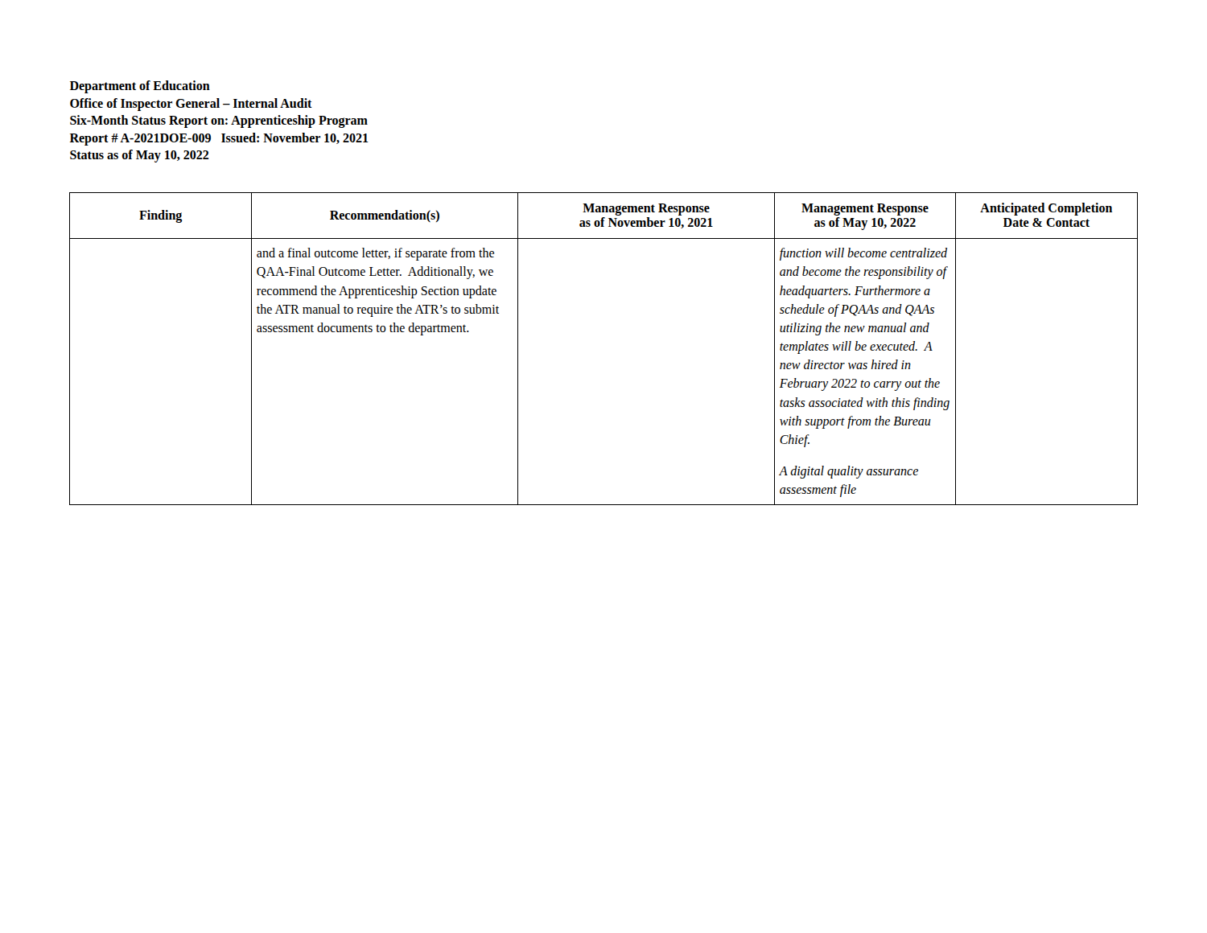Department of Education
Office of Inspector General – Internal Audit
Six-Month Status Report on: Apprenticeship Program
Report # A-2021DOE-009 Issued: November 10, 2021
Status as of May 10, 2022
| Finding | Recommendation(s) | Management Response as of November 10, 2021 | Management Response as of May 10, 2022 | Anticipated Completion Date & Contact |
| --- | --- | --- | --- | --- |
| | and a final outcome letter, if separate from the QAA-Final Outcome Letter. Additionally, we recommend the Apprenticeship Section update the ATR manual to require the ATR’s to submit assessment documents to the department. | | function will become centralized and become the responsibility of headquarters. Furthermore a schedule of PQAAs and QAAs utilizing the new manual and templates will be executed. A new director was hired in February 2022 to carry out the tasks associated with this finding with support from the Bureau Chief. A digital quality assurance assessment file | |